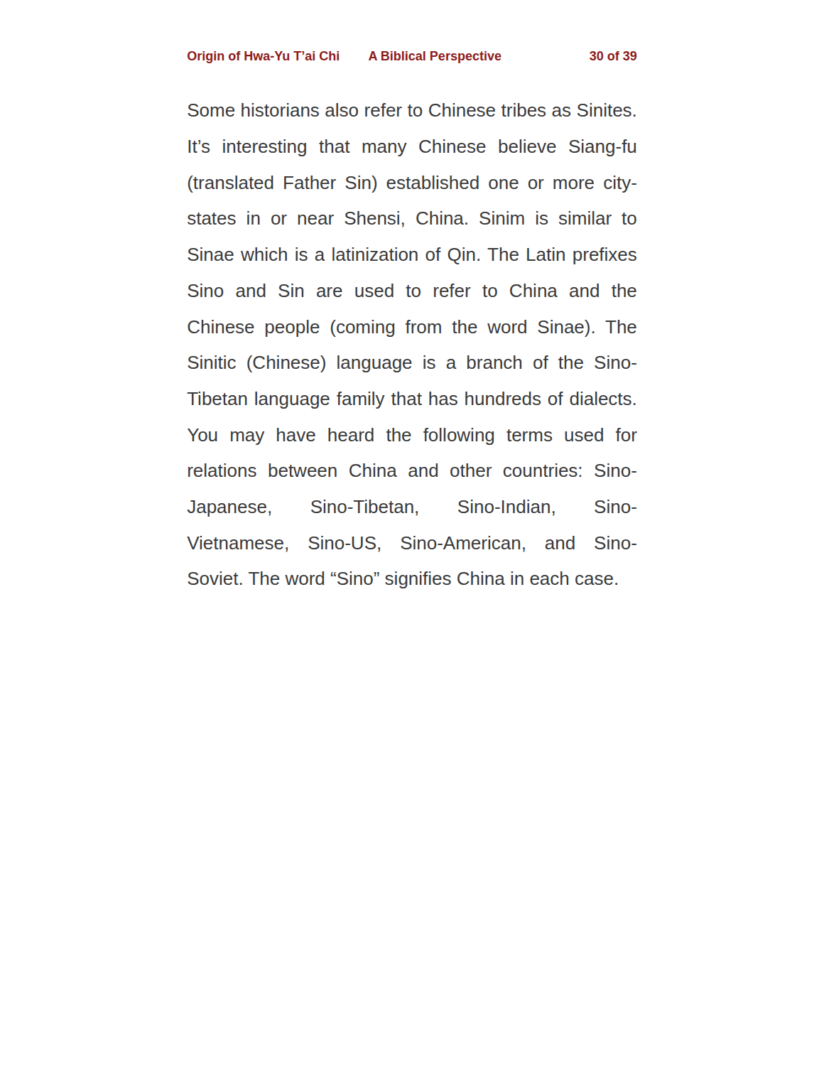Origin of Hwa-Yu T’ai Chi A Biblical Perspective 30 of 39
Some historians also refer to Chinese tribes as Sinites. It’s interesting that many Chinese believe Siang-fu (translated Father Sin) established one or more city-states in or near Shensi, China. Sinim is similar to Sinae which is a latinization of Qin. The Latin prefixes Sino and Sin are used to refer to China and the Chinese people (coming from the word Sinae). The Sinitic (Chinese) language is a branch of the Sino-Tibetan language family that has hundreds of dialects. You may have heard the following terms used for relations between China and other countries: Sino-Japanese, Sino-Tibetan, Sino-Indian, Sino-Vietnamese, Sino-US, Sino-American, and Sino-Soviet. The word “Sino” signifies China in each case.